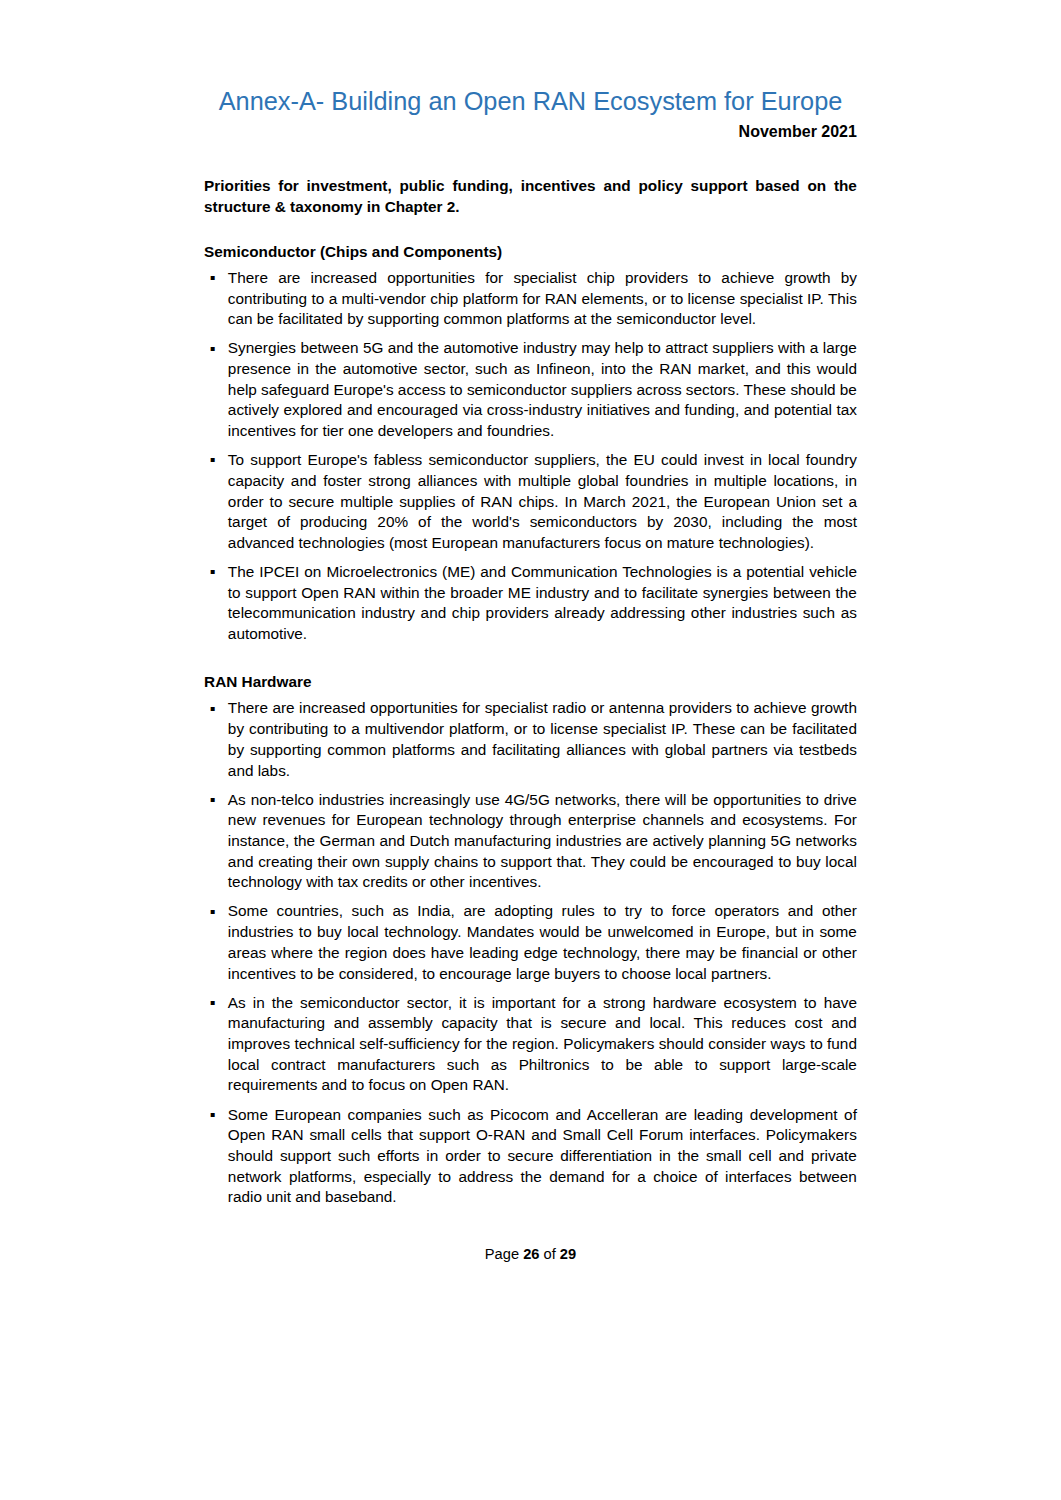Annex-A- Building an Open RAN Ecosystem for Europe
November 2021
Priorities for investment, public funding, incentives and policy support based on the structure & taxonomy in Chapter 2.
Semiconductor (Chips and Components)
There are increased opportunities for specialist chip providers to achieve growth by contributing to a multi-vendor chip platform for RAN elements, or to license specialist IP. This can be facilitated by supporting common platforms at the semiconductor level.
Synergies between 5G and the automotive industry may help to attract suppliers with a large presence in the automotive sector, such as Infineon, into the RAN market, and this would help safeguard Europe's access to semiconductor suppliers across sectors. These should be actively explored and encouraged via cross-industry initiatives and funding, and potential tax incentives for tier one developers and foundries.
To support Europe's fabless semiconductor suppliers, the EU could invest in local foundry capacity and foster strong alliances with multiple global foundries in multiple locations, in order to secure multiple supplies of RAN chips. In March 2021, the European Union set a target of producing 20% of the world's semiconductors by 2030, including the most advanced technologies (most European manufacturers focus on mature technologies).
The IPCEI on Microelectronics (ME) and Communication Technologies is a potential vehicle to support Open RAN within the broader ME industry and to facilitate synergies between the telecommunication industry and chip providers already addressing other industries such as automotive.
RAN Hardware
There are increased opportunities for specialist radio or antenna providers to achieve growth by contributing to a multivendor platform, or to license specialist IP. These can be facilitated by supporting common platforms and facilitating alliances with global partners via testbeds and labs.
As non-telco industries increasingly use 4G/5G networks, there will be opportunities to drive new revenues for European technology through enterprise channels and ecosystems. For instance, the German and Dutch manufacturing industries are actively planning 5G networks and creating their own supply chains to support that. They could be encouraged to buy local technology with tax credits or other incentives.
Some countries, such as India, are adopting rules to try to force operators and other industries to buy local technology. Mandates would be unwelcomed in Europe, but in some areas where the region does have leading edge technology, there may be financial or other incentives to be considered, to encourage large buyers to choose local partners.
As in the semiconductor sector, it is important for a strong hardware ecosystem to have manufacturing and assembly capacity that is secure and local. This reduces cost and improves technical self-sufficiency for the region. Policymakers should consider ways to fund local contract manufacturers such as Philtronics to be able to support large-scale requirements and to focus on Open RAN.
Some European companies such as Picocom and Accelleran are leading development of Open RAN small cells that support O-RAN and Small Cell Forum interfaces. Policymakers should support such efforts in order to secure differentiation in the small cell and private network platforms, especially to address the demand for a choice of interfaces between radio unit and baseband.
Page 26 of 29